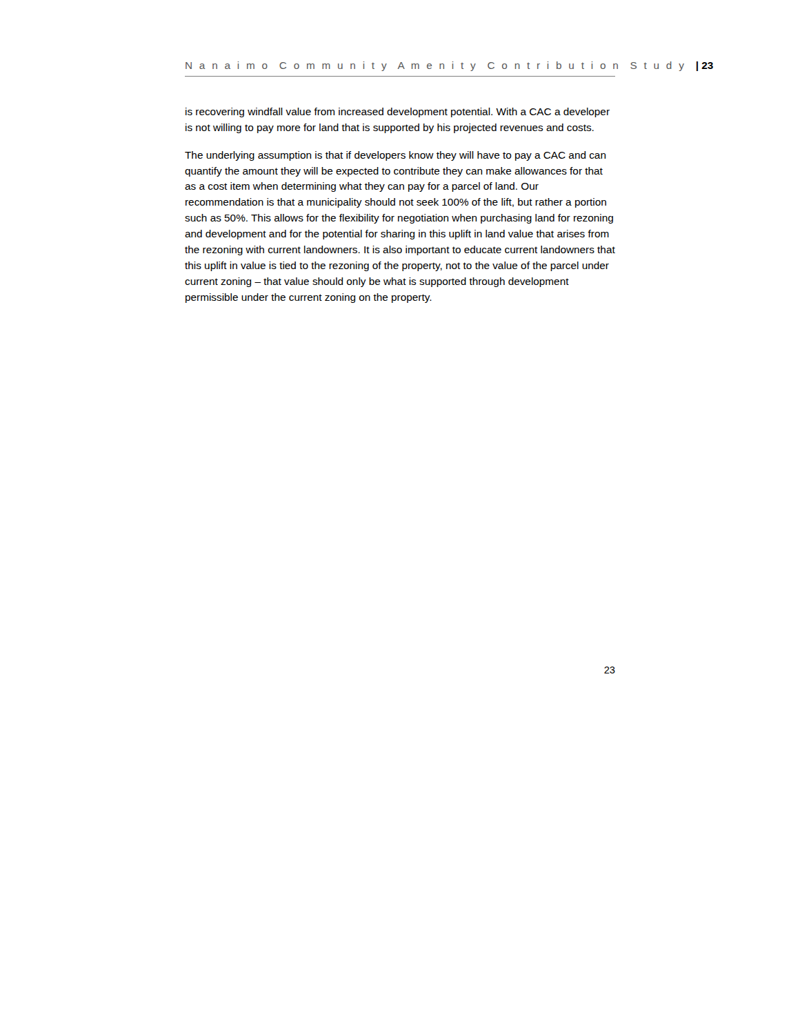N a n a i m o C o m m u n i t y A m e n i t y C o n t r i b u t i o n S t u d y | 23
is recovering windfall value from increased development potential. With a CAC a developer is not willing to pay more for land that is supported by his projected revenues and costs.
The underlying assumption is that if developers know they will have to pay a CAC and can quantify the amount they will be expected to contribute they can make allowances for that as a cost item when determining what they can pay for a parcel of land. Our recommendation is that a municipality should not seek 100% of the lift, but rather a portion such as 50%. This allows for the flexibility for negotiation when purchasing land for rezoning and development and for the potential for sharing in this uplift in land value that arises from the rezoning with current landowners. It is also important to educate current landowners that this uplift in value is tied to the rezoning of the property, not to the value of the parcel under current zoning – that value should only be what is supported through development permissible under the current zoning on the property.
23